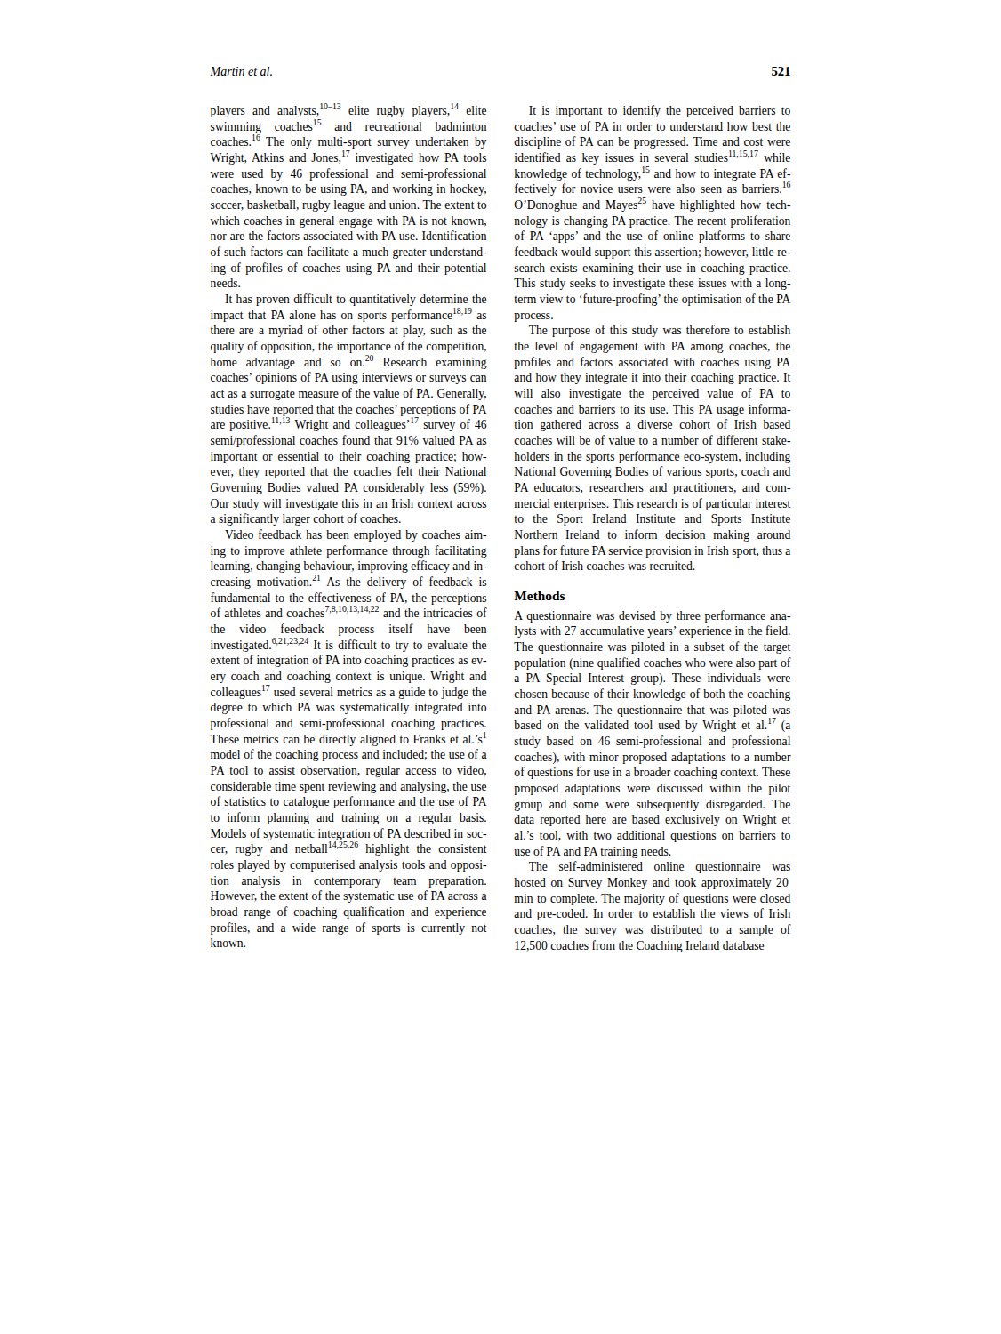Martin et al. 521
players and analysts,10–13 elite rugby players,14 elite swimming coaches15 and recreational badminton coaches.16 The only multi-sport survey undertaken by Wright, Atkins and Jones,17 investigated how PA tools were used by 46 professional and semi-professional coaches, known to be using PA, and working in hockey, soccer, basketball, rugby league and union. The extent to which coaches in general engage with PA is not known, nor are the factors associated with PA use. Identification of such factors can facilitate a much greater understanding of profiles of coaches using PA and their potential needs.
It has proven difficult to quantitatively determine the impact that PA alone has on sports performance18,19 as there are a myriad of other factors at play, such as the quality of opposition, the importance of the competition, home advantage and so on.20 Research examining coaches’ opinions of PA using interviews or surveys can act as a surrogate measure of the value of PA. Generally, studies have reported that the coaches’ perceptions of PA are positive.11,13 Wright and colleagues’17 survey of 46 semi/professional coaches found that 91% valued PA as important or essential to their coaching practice; however, they reported that the coaches felt their National Governing Bodies valued PA considerably less (59%). Our study will investigate this in an Irish context across a significantly larger cohort of coaches.
Video feedback has been employed by coaches aiming to improve athlete performance through facilitating learning, changing behaviour, improving efficacy and increasing motivation.21 As the delivery of feedback is fundamental to the effectiveness of PA, the perceptions of athletes and coaches7,8,10,13,14,22 and the intricacies of the video feedback process itself have been investigated.6,21,23,24 It is difficult to try to evaluate the extent of integration of PA into coaching practices as every coach and coaching context is unique. Wright and colleagues17 used several metrics as a guide to judge the degree to which PA was systematically integrated into professional and semi-professional coaching practices. These metrics can be directly aligned to Franks et al.’s1 model of the coaching process and included; the use of a PA tool to assist observation, regular access to video, considerable time spent reviewing and analysing, the use of statistics to catalogue performance and the use of PA to inform planning and training on a regular basis. Models of systematic integration of PA described in soccer, rugby and netball14,25,26 highlight the consistent roles played by computerised analysis tools and opposition analysis in contemporary team preparation. However, the extent of the systematic use of PA across a broad range of coaching qualification and experience profiles, and a wide range of sports is currently not known.
It is important to identify the perceived barriers to coaches’ use of PA in order to understand how best the discipline of PA can be progressed. Time and cost were identified as key issues in several studies11,15,17 while knowledge of technology,15 and how to integrate PA effectively for novice users were also seen as barriers.16 O’Donoghue and Mayes25 have highlighted how technology is changing PA practice. The recent proliferation of PA ‘apps’ and the use of online platforms to share feedback would support this assertion; however, little research exists examining their use in coaching practice. This study seeks to investigate these issues with a long-term view to ‘future-proofing’ the optimisation of the PA process.
The purpose of this study was therefore to establish the level of engagement with PA among coaches, the profiles and factors associated with coaches using PA and how they integrate it into their coaching practice. It will also investigate the perceived value of PA to coaches and barriers to its use. This PA usage information gathered across a diverse cohort of Irish based coaches will be of value to a number of different stakeholders in the sports performance eco-system, including National Governing Bodies of various sports, coach and PA educators, researchers and practitioners, and commercial enterprises. This research is of particular interest to the Sport Ireland Institute and Sports Institute Northern Ireland to inform decision making around plans for future PA service provision in Irish sport, thus a cohort of Irish coaches was recruited.
Methods
A questionnaire was devised by three performance analysts with 27 accumulative years’ experience in the field. The questionnaire was piloted in a subset of the target population (nine qualified coaches who were also part of a PA Special Interest group). These individuals were chosen because of their knowledge of both the coaching and PA arenas. The questionnaire that was piloted was based on the validated tool used by Wright et al.17 (a study based on 46 semi-professional and professional coaches), with minor proposed adaptations to a number of questions for use in a broader coaching context. These proposed adaptations were discussed within the pilot group and some were subsequently disregarded. The data reported here are based exclusively on Wright et al.’s tool, with two additional questions on barriers to use of PA and PA training needs.
The self-administered online questionnaire was hosted on Survey Monkey and took approximately 20 min to complete. The majority of questions were closed and pre-coded. In order to establish the views of Irish coaches, the survey was distributed to a sample of 12,500 coaches from the Coaching Ireland database